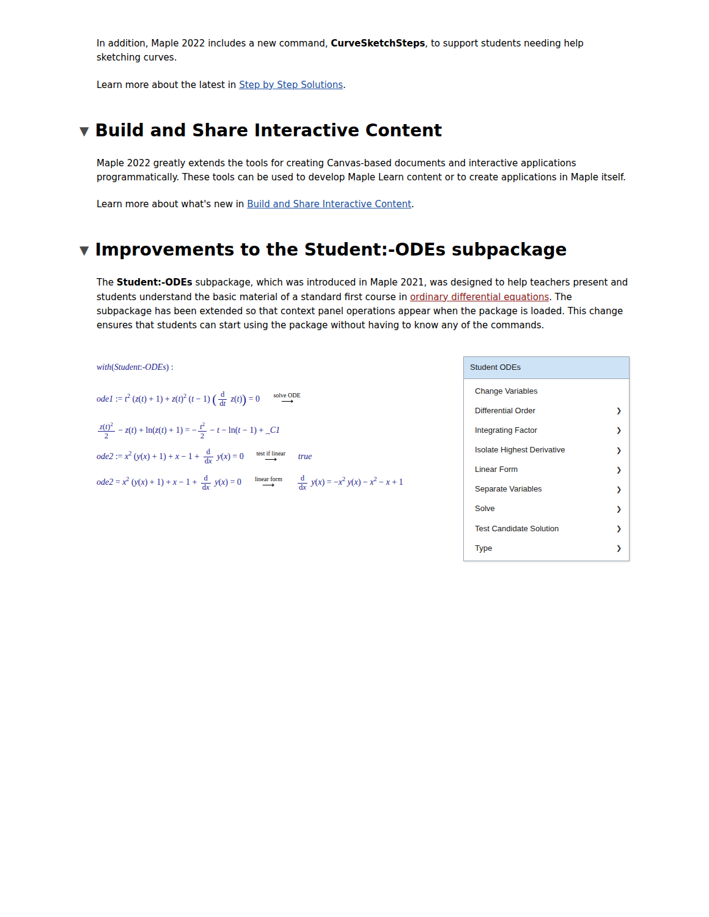In addition, Maple 2022 includes a new command, CurveSketchSteps, to support students needing help sketching curves.
Learn more about the latest in Step by Step Solutions.
▼Build and Share Interactive Content
Maple 2022 greatly extends the tools for creating Canvas-based documents and interactive applications programmatically. These tools can be used to develop Maple Learn content or to create applications in Maple itself.
Learn more about what's new in Build and Share Interactive Content.
▼Improvements to the Student:-ODEs subpackage
The Student:-ODEs subpackage, which was introduced in Maple 2021, was designed to help teachers present and students understand the basic material of a standard first course in ordinary differential equations. The subpackage has been extended so that context panel operations appear when the package is loaded. This change ensures that students can start using the package without having to know any of the commands.
with(Student:-ODEs) :
ode1 := t2 (z(t) + 1) + z(t)2 (t − 1) (ddt z(t)) = 0 solve ODE⟶
z(t)22 − z(t) + ln(z(t) + 1) = −t22 − t − ln(t − 1) + _C1
ode2 := x2 (y(x) + 1) + x − 1 + ddx y(x) = 0 test if linear⟶ true
ode2 = x2 (y(x) + 1) + x − 1 + ddx y(x) = 0 linear form⟶ ddx y(x) = −x2 y(x) − x2 − x + 1
Student ODEs
Change Variables
Differential Order❯
Integrating Factor❯
Isolate Highest Derivative❯
Linear Form❯
Separate Variables❯
Solve❯
Test Candidate Solution❯
Type❯